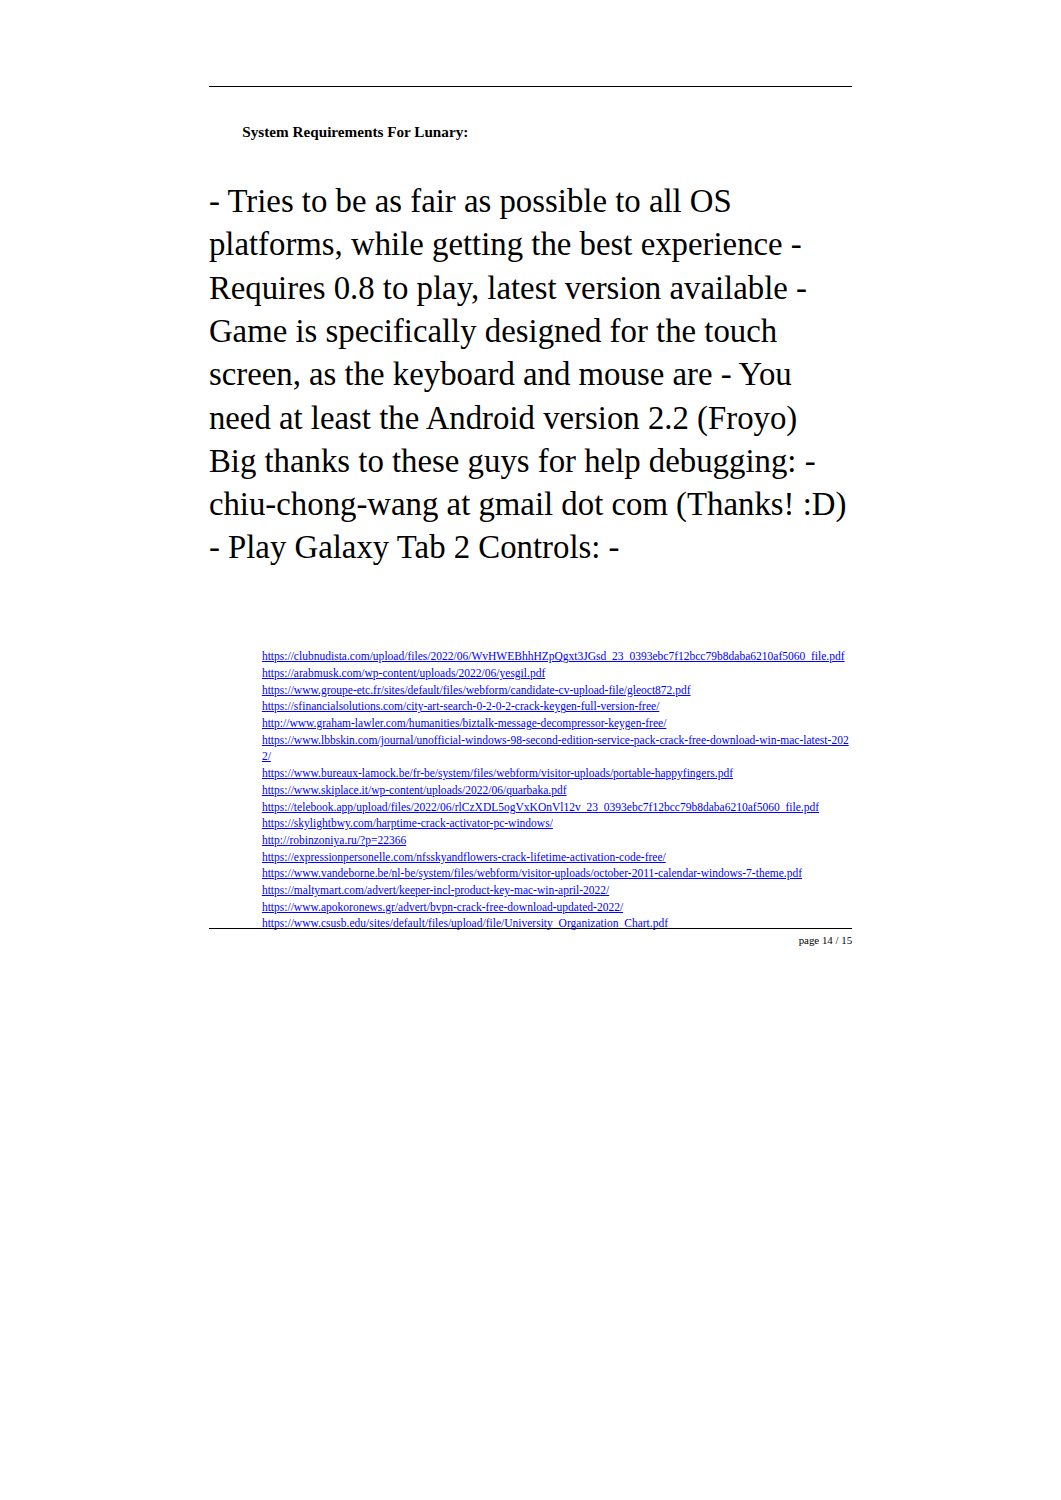System Requirements For Lunary:
- Tries to be as fair as possible to all OS platforms, while getting the best experience - Requires 0.8 to play, latest version available - Game is specifically designed for the touch screen, as the keyboard and mouse are - You need at least the Android version 2.2 (Froyo) Big thanks to these guys for help debugging: - chiu-chong-wang at gmail dot com (Thanks! :D) - Play Galaxy Tab 2 Controls: -
https://clubnudista.com/upload/files/2022/06/WvHWEBhhHZpQgxt3JGsd_23_0393ebc7f12bcc79b8daba6210af5060_file.pdf
https://arabmusk.com/wp-content/uploads/2022/06/yesgil.pdf
https://www.groupe-etc.fr/sites/default/files/webform/candidate-cv-upload-file/gleoct872.pdf
https://sfinancialsolutions.com/city-art-search-0-2-0-2-crack-keygen-full-version-free/
http://www.graham-lawler.com/humanities/biztalk-message-decompressor-keygen-free/
https://www.lbbskin.com/journal/unofficial-windows-98-second-edition-service-pack-crack-free-download-win-mac-latest-2022/
https://www.bureaux-lamock.be/fr-be/system/files/webform/visitor-uploads/portable-happyfingers.pdf
https://www.skiplace.it/wp-content/uploads/2022/06/quarbaka.pdf
https://telebook.app/upload/files/2022/06/rlCzXDL5ogVxKOnVl12v_23_0393ebc7f12bcc79b8daba6210af5060_file.pdf
https://skylightbwy.com/harptime-crack-activator-pc-windows/
http://robinzoniya.ru/?p=22366
https://expressionpersonelle.com/nfsskyandflowers-crack-lifetime-activation-code-free/
https://www.vandeborne.be/nl-be/system/files/webform/visitor-uploads/october-2011-calendar-windows-7-theme.pdf
https://maltymart.com/advert/keeper-incl-product-key-mac-win-april-2022/
https://www.apokoronews.gr/advert/bvpn-crack-free-download-updated-2022/
https://www.csusb.edu/sites/default/files/upload/file/University_Organization_Chart.pdf
page 14 / 15